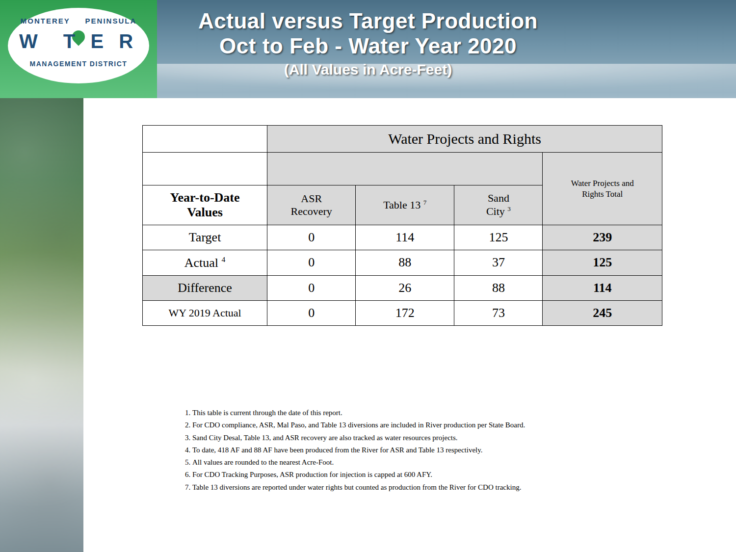Actual versus Target Production
Oct to Feb - Water Year 2020
(All Values in Acre-Feet)
MONTEREY PENINSULA
W T E R
MANAGEMENT DISTRICT
| | Water Projects and Rights |
| --- | --- |
| | | Water Projects and Rights Total |
| Year-to-Date Values | ASR Recovery | Table 13 7 | Sand City 3 |
| Target | 0 | 114 | 125 | 239 |
| Actual 4 | 0 | 88 | 37 | 125 |
| Difference | 0 | 26 | 88 | 114 |
| WY 2019 Actual | 0 | 172 | 73 | 245 |
This table is current through the date of this report.
For CDO compliance, ASR, Mal Paso, and Table 13 diversions are included in River production per State Board.
Sand City Desal, Table 13, and ASR recovery are also tracked as water resources projects.
To date, 418 AF and 88 AF have been produced from the River for ASR and Table 13 respectively.
All values are rounded to the nearest Acre-Foot.
For CDO Tracking Purposes, ASR production for injection is capped at 600 AFY.
Table 13 diversions are reported under water rights but counted as production from the River for CDO tracking.